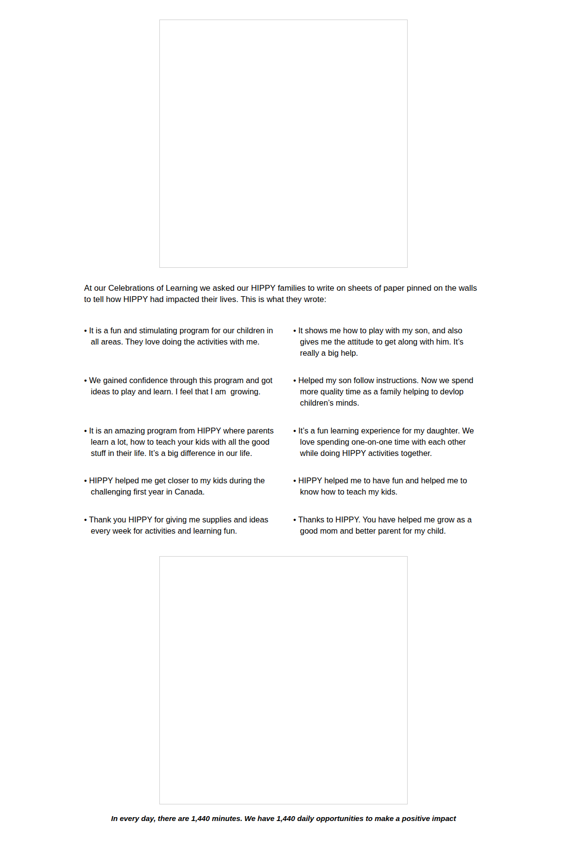At our Celebrations of Learning we asked our HIPPY families to write on sheets of paper pinned on the walls to tell how HIPPY had impacted their lives. This is what they wrote:
• It is a fun and stimulating program for our children in all areas. They love doing the activities with me.
• It shows me how to play with my son, and also gives me the attitude to get along with him. It’s really a big help.
• We gained confidence through this program and got ideas to play and learn. I feel that I am growing.
• Helped my son follow instructions. Now we spend more quality time as a family helping to devlop children’s minds.
• It is an amazing program from HIPPY where parents learn a lot, how to teach your kids with all the good stuff in their life. It’s a big difference in our life.
• It’s a fun learning experience for my daughter. We love spending one-on-one time with each other while doing HIPPY activities together.
• HIPPY helped me get closer to my kids during the challenging first year in Canada.
• HIPPY helped me to have fun and helped me to know how to teach my kids.
• Thank you HIPPY for giving me supplies and ideas every week for activities and learning fun.
• Thanks to HIPPY. You have helped me grow as a good mom and better parent for my child.
In every day, there are 1,440 minutes. We have 1,440 daily opportunities to make a positive impact